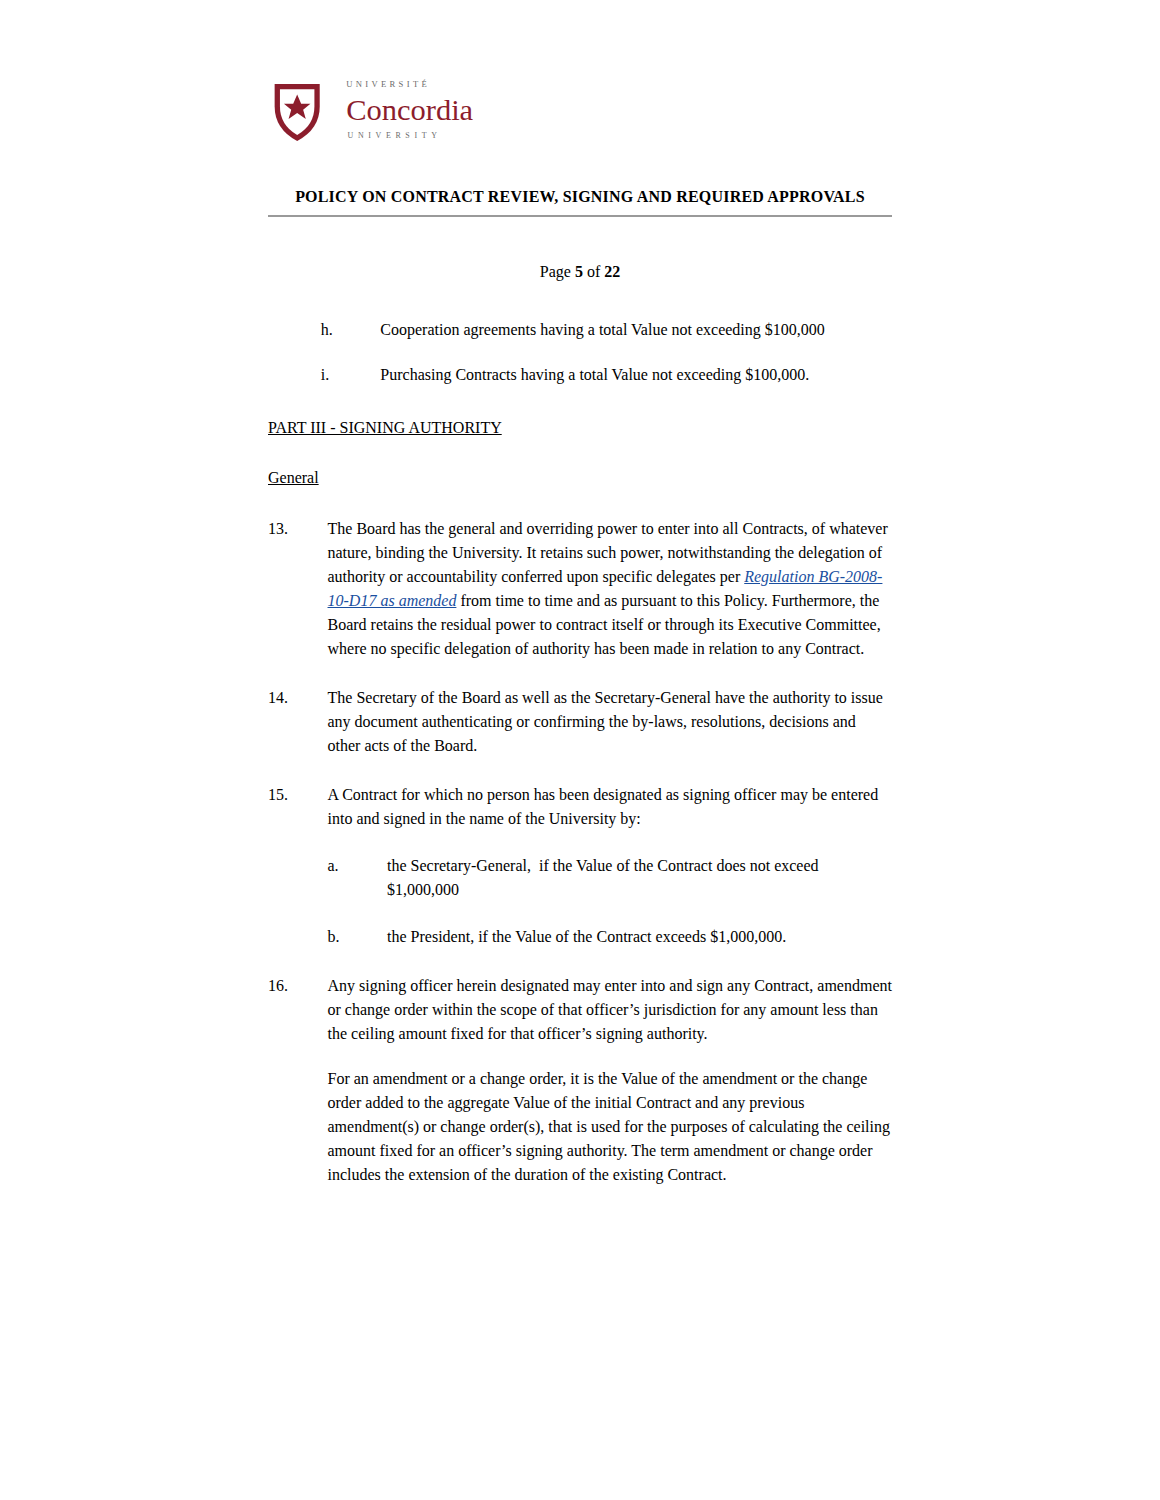UNIVERSITÉ Concordia UNIVERSITY
POLICY ON CONTRACT REVIEW, SIGNING AND REQUIRED APPROVALS
Page 5 of 22
h.
Cooperation agreements having a total Value not exceeding $100,000
i.
Purchasing Contracts having a total Value not exceeding $100,000.
PART III - SIGNING AUTHORITY
General
13.
The Board has the general and overriding power to enter into all Contracts, of whatever nature, binding the University. It retains such power, notwithstanding the delegation of authority or accountability conferred upon specific delegates per Regulation BG-2008-10-D17 as amended from time to time and as pursuant to this Policy. Furthermore, the Board retains the residual power to contract itself or through its Executive Committee, where no specific delegation of authority has been made in relation to any Contract.
14.
The Secretary of the Board as well as the Secretary-General have the authority to issue any document authenticating or confirming the by-laws, resolutions, decisions and other acts of the Board.
15.
A Contract for which no person has been designated as signing officer may be entered into and signed in the name of the University by:
a.
the Secretary-General, if the Value of the Contract does not exceed $1,000,000
b.
the President, if the Value of the Contract exceeds $1,000,000.
16.
Any signing officer herein designated may enter into and sign any Contract, amendment or change order within the scope of that officer’s jurisdiction for any amount less than the ceiling amount fixed for that officer’s signing authority.
For an amendment or a change order, it is the Value of the amendment or the change order added to the aggregate Value of the initial Contract and any previous amendment(s) or change order(s), that is used for the purposes of calculating the ceiling amount fixed for an officer’s signing authority. The term amendment or change order includes the extension of the duration of the existing Contract.